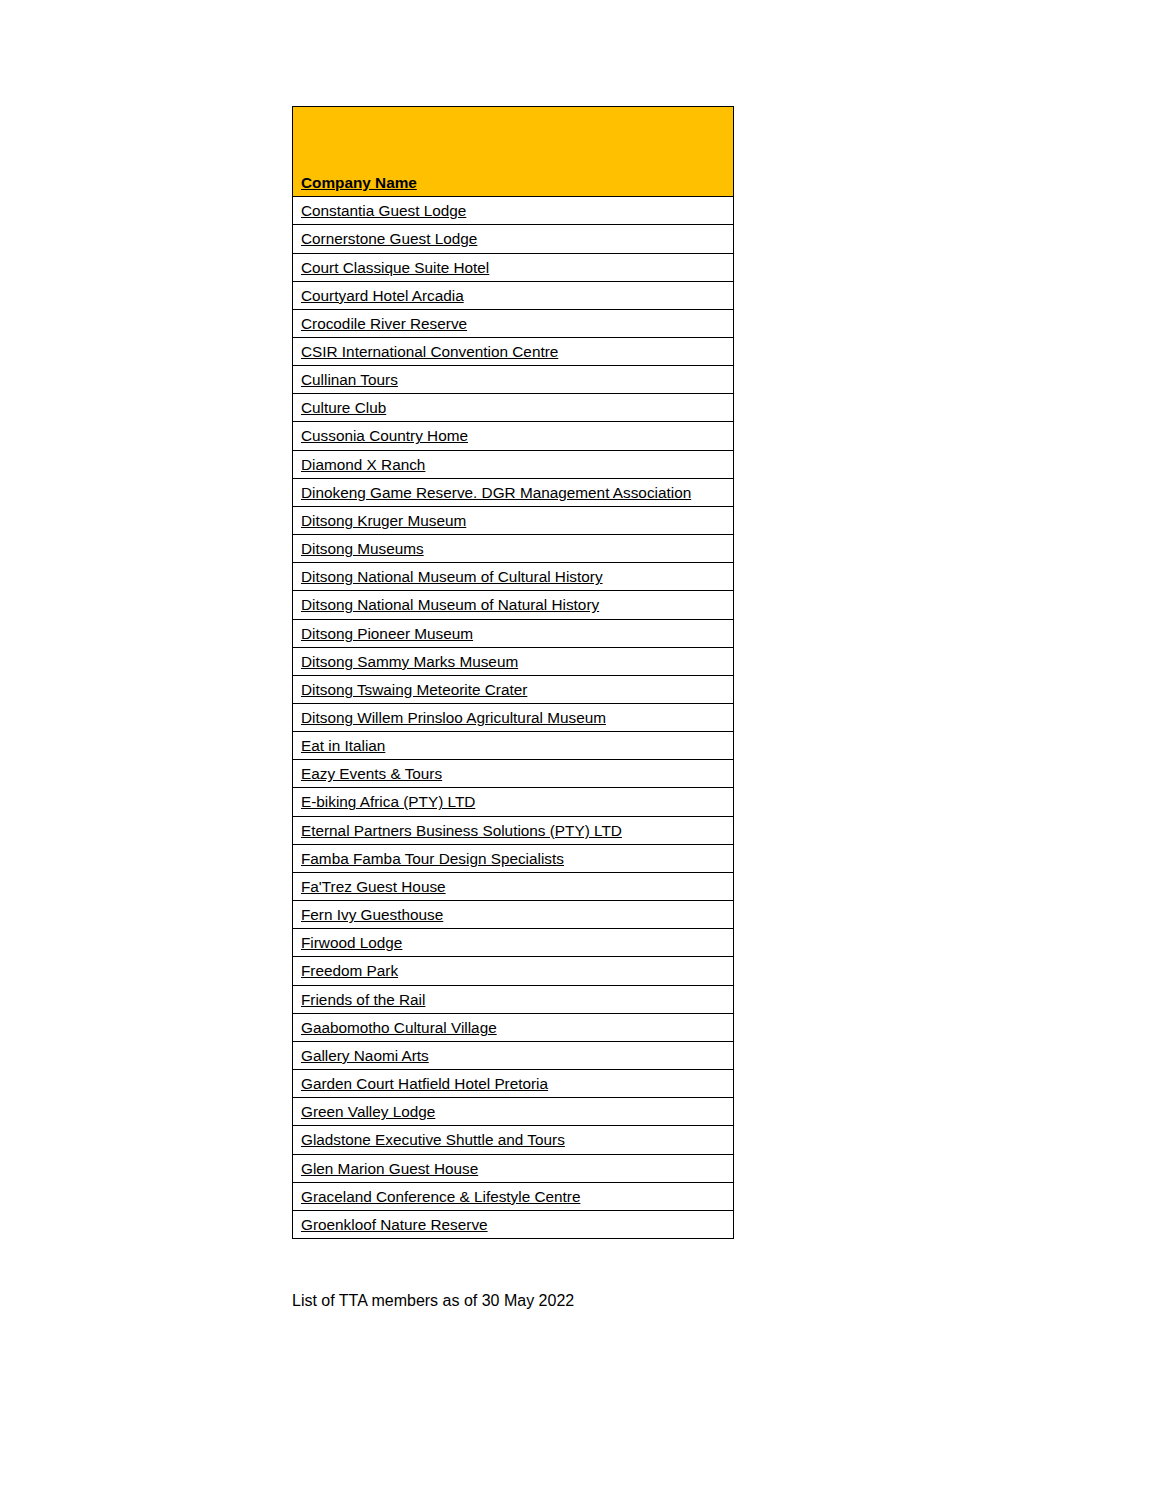| Company Name |
| --- |
| Constantia Guest Lodge |
| Cornerstone Guest Lodge |
| Court Classique Suite Hotel |
| Courtyard Hotel Arcadia |
| Crocodile River Reserve |
| CSIR International Convention Centre |
| Cullinan Tours |
| Culture Club |
| Cussonia Country Home |
| Diamond X Ranch |
| Dinokeng Game Reserve. DGR Management Association |
| Ditsong Kruger Museum |
| Ditsong Museums |
| Ditsong National Museum of Cultural History |
| Ditsong National Museum of Natural History |
| Ditsong Pioneer Museum |
| Ditsong Sammy Marks Museum |
| Ditsong Tswaing Meteorite Crater |
| Ditsong Willem Prinsloo Agricultural Museum |
| Eat in Italian |
| Eazy Events & Tours |
| E-biking Africa (PTY) LTD |
| Eternal Partners Business Solutions (PTY) LTD |
| Famba Famba Tour Design Specialists |
| Fa'Trez Guest House |
| Fern Ivy Guesthouse |
| Firwood Lodge |
| Freedom Park |
| Friends of the Rail |
| Gaabomotho Cultural Village |
| Gallery Naomi Arts |
| Garden Court Hatfield Hotel Pretoria |
| Green Valley Lodge |
| Gladstone Executive Shuttle and Tours |
| Glen Marion Guest House |
| Graceland Conference & Lifestyle Centre |
| Groenkloof Nature Reserve |
List of TTA members as of 30 May 2022